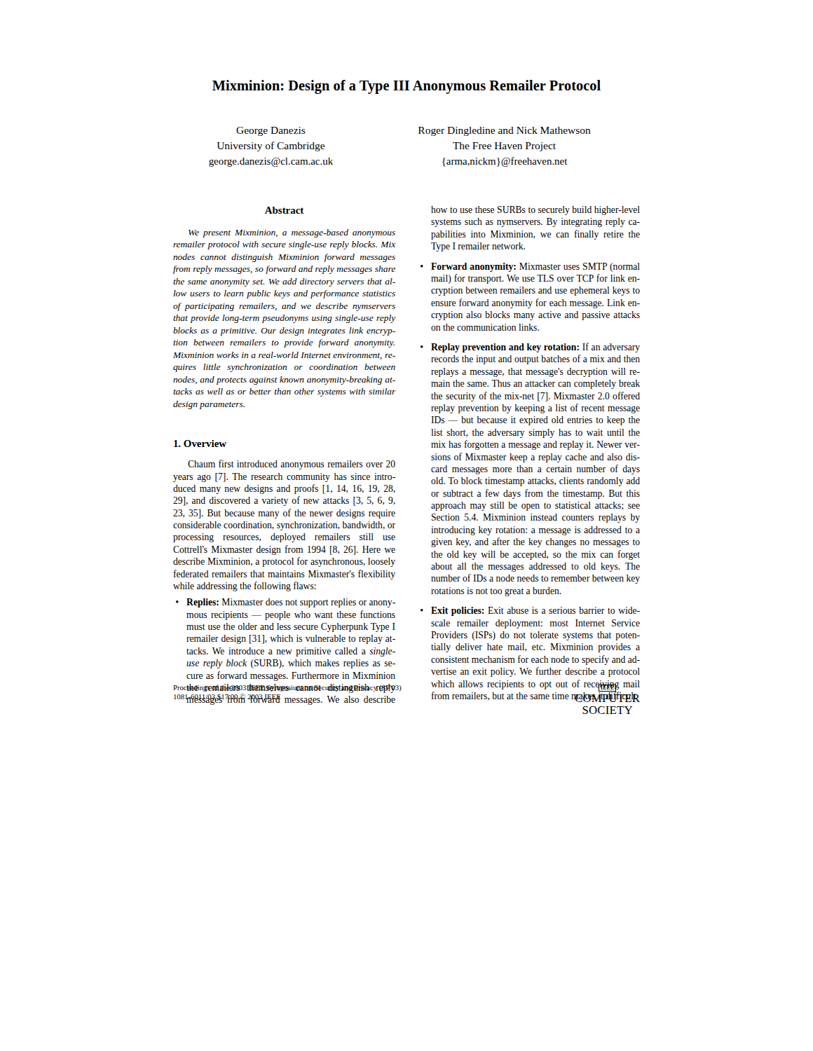Mixminion: Design of a Type III Anonymous Remailer Protocol
| George Danezis University of Cambridge george.danezis@cl.cam.ac.uk | Roger Dingledine and Nick Mathewson The Free Haven Project {arma,nickm}@freehaven.net |
Abstract
We present Mixminion, a message-based anonymous remailer protocol with secure single-use reply blocks. Mix nodes cannot distinguish Mixminion forward messages from reply messages, so forward and reply messages share the same anonymity set. We add directory servers that allow users to learn public keys and performance statistics of participating remailers, and we describe nymservers that provide long-term pseudonyms using single-use reply blocks as a primitive. Our design integrates link encryption between remailers to provide forward anonymity. Mixminion works in a real-world Internet environment, requires little synchronization or coordination between nodes, and protects against known anonymity-breaking attacks as well as or better than other systems with similar design parameters.
1. Overview
Chaum first introduced anonymous remailers over 20 years ago [7]. The research community has since introduced many new designs and proofs [1, 14, 16, 19, 28, 29], and discovered a variety of new attacks [3, 5, 6, 9, 23, 35]. But because many of the newer designs require considerable coordination, synchronization, bandwidth, or processing resources, deployed remailers still use Cottrell's Mixmaster design from 1994 [8, 26]. Here we describe Mixminion, a protocol for asynchronous, loosely federated remailers that maintains Mixmaster's flexibility while addressing the following flaws:
Replies: Mixmaster does not support replies or anonymous recipients — people who want these functions must use the older and less secure Cypherpunk Type I remailer design [31], which is vulnerable to replay attacks. We introduce a new primitive called a single-use reply block (SURB), which makes replies as secure as forward messages. Furthermore in Mixminion the remailers themselves cannot distinguish reply messages from forward messages. We also describe how to use these SURBs to securely build higher-level systems such as nymservers. By integrating reply capabilities into Mixminion, we can finally retire the Type I remailer network.
Forward anonymity: Mixmaster uses SMTP (normal mail) for transport. We use TLS over TCP for link encryption between remailers and use ephemeral keys to ensure forward anonymity for each message. Link encryption also blocks many active and passive attacks on the communication links.
Replay prevention and key rotation: If an adversary records the input and output batches of a mix and then replays a message, that message's decryption will remain the same. Thus an attacker can completely break the security of the mix-net [7]. Mixmaster 2.0 offered replay prevention by keeping a list of recent message IDs — but because it expired old entries to keep the list short, the adversary simply has to wait until the mix has forgotten a message and replay it. Newer versions of Mixmaster keep a replay cache and also discard messages more than a certain number of days old. To block timestamp attacks, clients randomly add or subtract a few days from the timestamp. But this approach may still be open to statistical attacks; see Section 5.4. Mixminion instead counters replays by introducing key rotation: a message is addressed to a given key, and after the key changes no messages to the old key will be accepted, so the mix can forget about all the messages addressed to old keys. The number of IDs a node needs to remember between key rotations is not too great a burden.
Exit policies: Exit abuse is a serious barrier to wide-scale remailer deployment: most Internet Service Providers (ISPs) do not tolerate systems that potentially deliver hate mail, etc. Mixminion provides a consistent mechanism for each node to specify and advertise an exit policy. We further describe a protocol which allows recipients to opt out of receiving mail from remailers, but at the same time makes it difficult
Proceedings of the 2003 IEEE Symposium on Security and Privacy (SP'03)
1081-6011/03 $17.00 © 2003 IEEE
IEEE
COMPUTER SOCIETY